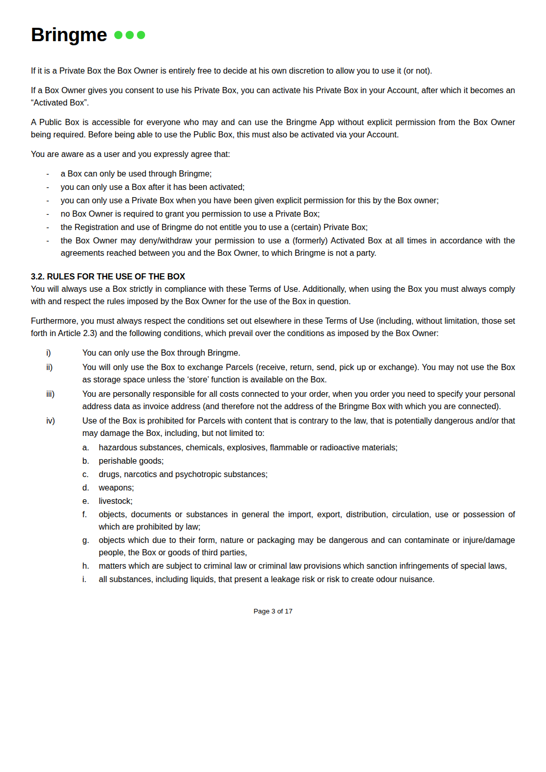Bringme
If it is a Private Box the Box Owner is entirely free to decide at his own discretion to allow you to use it (or not).
If a Box Owner gives you consent to use his Private Box, you can activate his Private Box in your Account, after which it becomes an “Activated Box”.
A Public Box is accessible for everyone who may and can use the Bringme App without explicit permission from the Box Owner being required. Before being able to use the Public Box, this must also be activated via your Account.
You are aware as a user and you expressly agree that:
a Box can only be used through Bringme;
you can only use a Box after it has been activated;
you can only use a Private Box when you have been given explicit permission for this by the Box owner;
no Box Owner is required to grant you permission to use a Private Box;
the Registration and use of Bringme do not entitle you to use a (certain) Private Box;
the Box Owner may deny/withdraw your permission to use a (formerly) Activated Box at all times in accordance with the agreements reached between you and the Box Owner, to which Bringme is not a party.
3.2. RULES FOR THE USE OF THE BOX
You will always use a Box strictly in compliance with these Terms of Use. Additionally, when using the Box you must always comply with and respect the rules imposed by the Box Owner for the use of the Box in question.
Furthermore, you must always respect the conditions set out elsewhere in these Terms of Use (including, without limitation, those set forth in Article 2.3) and the following conditions, which prevail over the conditions as imposed by the Box Owner:
You can only use the Box through Bringme.
You will only use the Box to exchange Parcels (receive, return, send, pick up or exchange). You may not use the Box as storage space unless the ‘store’ function is available on the Box.
You are personally responsible for all costs connected to your order, when you order you need to specify your personal address data as invoice address (and therefore not the address of the Bringme Box with which you are connected).
Use of the Box is prohibited for Parcels with content that is contrary to the law, that is potentially dangerous and/or that may damage the Box, including, but not limited to:
hazardous substances, chemicals, explosives, flammable or radioactive materials;
perishable goods;
drugs, narcotics and psychotropic substances;
weapons;
livestock;
objects, documents or substances in general the import, export, distribution, circulation, use or possession of which are prohibited by law;
objects which due to their form, nature or packaging may be dangerous and can contaminate or injure/damage people, the Box or goods of third parties,
matters which are subject to criminal law or criminal law provisions which sanction infringements of special laws,
all substances, including liquids, that present a leakage risk or risk to create odour nuisance.
Page 3 of 17